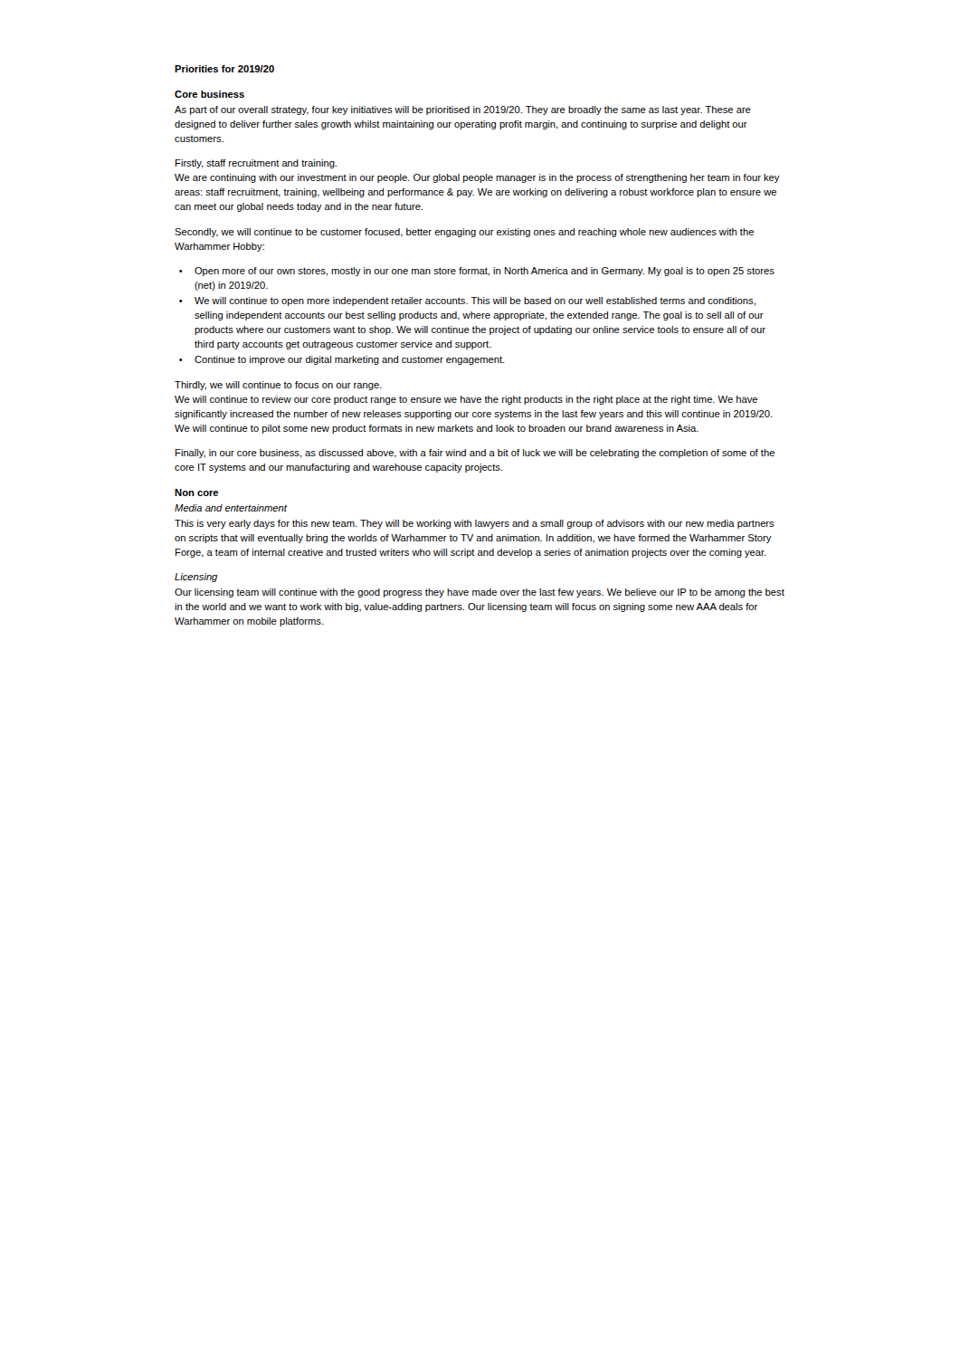Priorities for 2019/20
Core business
As part of our overall strategy, four key initiatives will be prioritised in 2019/20. They are broadly the same as last year. These are designed to deliver further sales growth whilst maintaining our operating profit margin, and continuing to surprise and delight our customers.
Firstly, staff recruitment and training.
We are continuing with our investment in our people. Our global people manager is in the process of strengthening her team in four key areas: staff recruitment, training, wellbeing and performance & pay. We are working on delivering a robust workforce plan to ensure we can meet our global needs today and in the near future.
Secondly, we will continue to be customer focused, better engaging our existing ones and reaching whole new audiences with the Warhammer Hobby:
Open more of our own stores, mostly in our one man store format, in North America and in Germany. My goal is to open 25 stores (net) in 2019/20.
We will continue to open more independent retailer accounts. This will be based on our well established terms and conditions, selling independent accounts our best selling products and, where appropriate, the extended range. The goal is to sell all of our products where our customers want to shop. We will continue the project of updating our online service tools to ensure all of our third party accounts get outrageous customer service and support.
Continue to improve our digital marketing and customer engagement.
Thirdly, we will continue to focus on our range.
We will continue to review our core product range to ensure we have the right products in the right place at the right time. We have significantly increased the number of new releases supporting our core systems in the last few years and this will continue in 2019/20. We will continue to pilot some new product formats in new markets and look to broaden our brand awareness in Asia.
Finally, in our core business, as discussed above, with a fair wind and a bit of luck we will be celebrating the completion of some of the core IT systems and our manufacturing and warehouse capacity projects.
Non core
Media and entertainment
This is very early days for this new team. They will be working with lawyers and a small group of advisors with our new media partners on scripts that will eventually bring the worlds of Warhammer to TV and animation. In addition, we have formed the Warhammer Story Forge, a team of internal creative and trusted writers who will script and develop a series of animation projects over the coming year.
Licensing
Our licensing team will continue with the good progress they have made over the last few years. We believe our IP to be among the best in the world and we want to work with big, value-adding partners. Our licensing team will focus on signing some new AAA deals for Warhammer on mobile platforms.